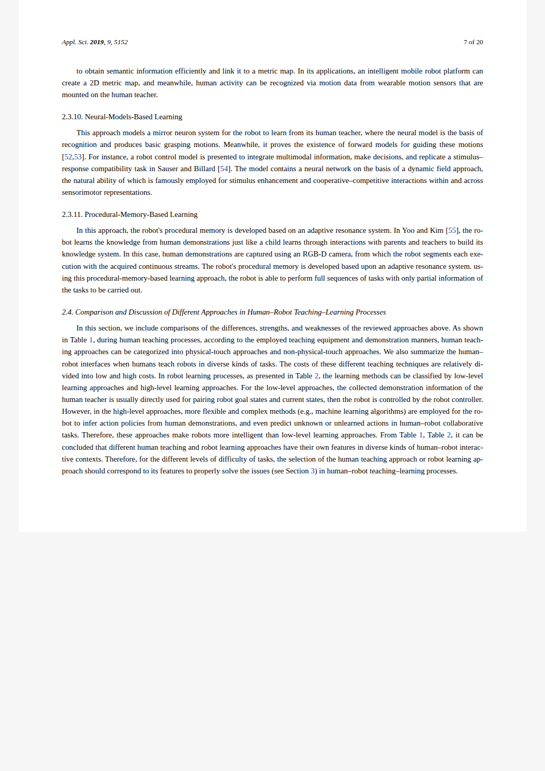Appl. Sci. 2019, 9, 5152
7 of 20
to obtain semantic information efficiently and link it to a metric map. In its applications, an intelligent mobile robot platform can create a 2D metric map, and meanwhile, human activity can be recognized via motion data from wearable motion sensors that are mounted on the human teacher.
2.3.10. Neural-Models-Based Learning
This approach models a mirror neuron system for the robot to learn from its human teacher, where the neural model is the basis of recognition and produces basic grasping motions. Meanwhile, it proves the existence of forward models for guiding these motions [52,53]. For instance, a robot control model is presented to integrate multimodal information, make decisions, and replicate a stimulus–response compatibility task in Sauser and Billard [54]. The model contains a neural network on the basis of a dynamic field approach, the natural ability of which is famously employed for stimulus enhancement and cooperative–competitive interactions within and across sensorimotor representations.
2.3.11. Procedural-Memory-Based Learning
In this approach, the robot's procedural memory is developed based on an adaptive resonance system. In Yoo and Kim [55], the robot learns the knowledge from human demonstrations just like a child learns through interactions with parents and teachers to build its knowledge system. In this case, human demonstrations are captured using an RGB-D camera, from which the robot segments each execution with the acquired continuous streams. The robot's procedural memory is developed based upon an adaptive resonance system. using this procedural-memory-based learning approach, the robot is able to perform full sequences of tasks with only partial information of the tasks to be carried out.
2.4. Comparison and Discussion of Different Approaches in Human–Robot Teaching–Learning Processes
In this section, we include comparisons of the differences, strengths, and weaknesses of the reviewed approaches above. As shown in Table 1, during human teaching processes, according to the employed teaching equipment and demonstration manners, human teaching approaches can be categorized into physical-touch approaches and non-physical-touch approaches. We also summarize the human–robot interfaces when humans teach robots in diverse kinds of tasks. The costs of these different teaching techniques are relatively divided into low and high costs. In robot learning processes, as presented in Table 2, the learning methods can be classified by low-level learning approaches and high-level learning approaches. For the low-level approaches, the collected demonstration information of the human teacher is usually directly used for pairing robot goal states and current states, then the robot is controlled by the robot controller. However, in the high-level approaches, more flexible and complex methods (e.g., machine learning algorithms) are employed for the robot to infer action policies from human demonstrations, and even predict unknown or unlearned actions in human–robot collaborative tasks. Therefore, these approaches make robots more intelligent than low-level learning approaches. From Table 1, Table 2, it can be concluded that different human teaching and robot learning approaches have their own features in diverse kinds of human–robot interactive contexts. Therefore, for the different levels of difficulty of tasks, the selection of the human teaching approach or robot learning approach should correspond to its features to properly solve the issues (see Section 3) in human–robot teaching–learning processes.